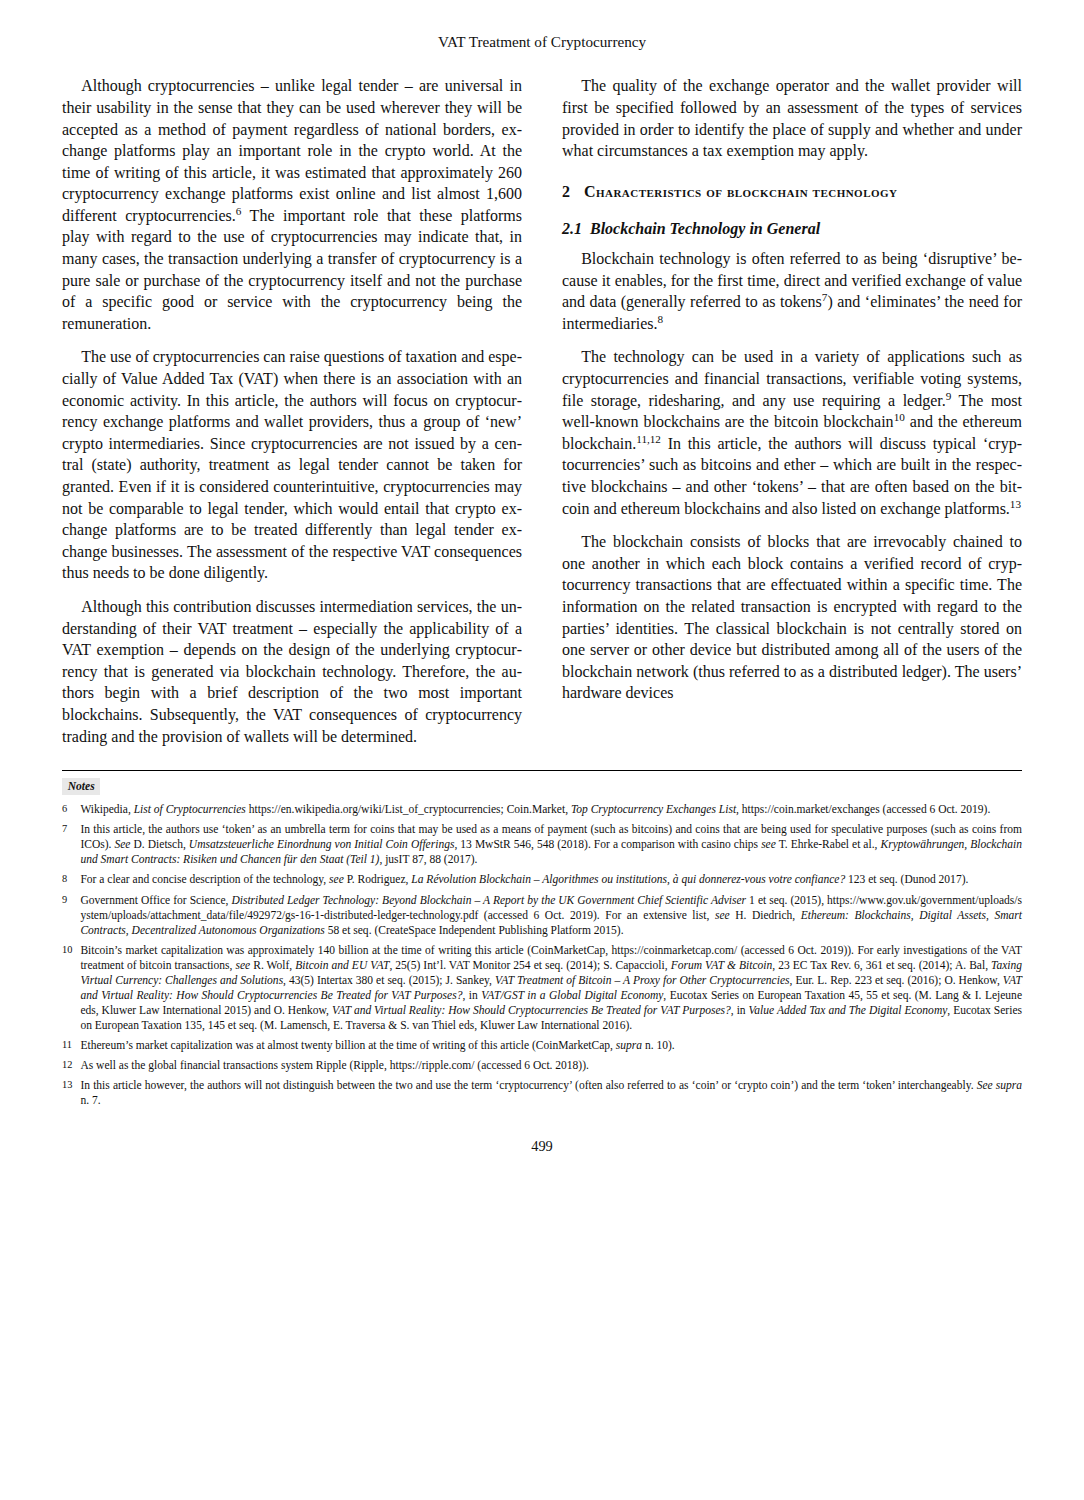VAT Treatment of Cryptocurrency
Although cryptocurrencies – unlike legal tender – are universal in their usability in the sense that they can be used wherever they will be accepted as a method of payment regardless of national borders, exchange platforms play an important role in the crypto world. At the time of writing of this article, it was estimated that approximately 260 cryptocurrency exchange platforms exist online and list almost 1,600 different cryptocurrencies.6 The important role that these platforms play with regard to the use of cryptocurrencies may indicate that, in many cases, the transaction underlying a transfer of cryptocurrency is a pure sale or purchase of the cryptocurrency itself and not the purchase of a specific good or service with the cryptocurrency being the remuneration.
The use of cryptocurrencies can raise questions of taxation and especially of Value Added Tax (VAT) when there is an association with an economic activity. In this article, the authors will focus on cryptocurrency exchange platforms and wallet providers, thus a group of ‘new’ crypto intermediaries. Since cryptocurrencies are not issued by a central (state) authority, treatment as legal tender cannot be taken for granted. Even if it is considered counterintuitive, cryptocurrencies may not be comparable to legal tender, which would entail that crypto exchange platforms are to be treated differently than legal tender exchange businesses. The assessment of the respective VAT consequences thus needs to be done diligently.
Although this contribution discusses intermediation services, the understanding of their VAT treatment – especially the applicability of a VAT exemption – depends on the design of the underlying cryptocurrency that is generated via blockchain technology. Therefore, the authors begin with a brief description of the two most important blockchains. Subsequently, the VAT consequences of cryptocurrency trading and the provision of wallets will be determined.
The quality of the exchange operator and the wallet provider will first be specified followed by an assessment of the types of services provided in order to identify the place of supply and whether and under what circumstances a tax exemption may apply.
2 Characteristics of blockchain technology
2.1 Blockchain Technology in General
Blockchain technology is often referred to as being ‘disruptive’ because it enables, for the first time, direct and verified exchange of value and data (generally referred to as tokens7) and ‘eliminates’ the need for intermediaries.8
The technology can be used in a variety of applications such as cryptocurrencies and financial transactions, verifiable voting systems, file storage, ridesharing, and any use requiring a ledger.9 The most well-known blockchains are the bitcoin blockchain10 and the ethereum blockchain.11,12 In this article, the authors will discuss typical ‘cryptocurrencies’ such as bitcoins and ether – which are built in the respective blockchains – and other ‘tokens’ – that are often based on the bitcoin and ethereum blockchains and also listed on exchange platforms.13
The blockchain consists of blocks that are irrevocably chained to one another in which each block contains a verified record of cryptocurrency transactions that are effectuated within a specific time. The information on the related transaction is encrypted with regard to the parties’ identities. The classical blockchain is not centrally stored on one server or other device but distributed among all of the users of the blockchain network (thus referred to as a distributed ledger). The users’ hardware devices
Notes
6 Wikipedia, List of Cryptocurrencies https://en.wikipedia.org/wiki/List_of_cryptocurrencies; Coin.Market, Top Cryptocurrency Exchanges List, https://coin.market/exchanges (accessed 6 Oct. 2019).
7 In this article, the authors use ‘token’ as an umbrella term for coins that may be used as a means of payment (such as bitcoins) and coins that are being used for speculative purposes (such as coins from ICOs). See D. Dietsch, Umsatzsteuerliche Einordnung von Initial Coin Offerings, 13 MwStR 546, 548 (2018). For a comparison with casino chips see T. Ehrke-Rabel et al., Kryptowährungen, Blockchain und Smart Contracts: Risiken und Chancen für den Staat (Teil 1), jusIT 87, 88 (2017).
8 For a clear and concise description of the technology, see P. Rodriguez, La Révolution Blockchain – Algorithmes ou institutions, à qui donnerez-vous votre confiance? 123 et seq. (Dunod 2017).
9 Government Office for Science, Distributed Ledger Technology: Beyond Blockchain – A Report by the UK Government Chief Scientific Adviser 1 et seq. (2015), https://www.gov.uk/government/uploads/system/uploads/attachment_data/file/492972/gs-16-1-distributed-ledger-technology.pdf (accessed 6 Oct. 2019). For an extensive list, see H. Diedrich, Ethereum: Blockchains, Digital Assets, Smart Contracts, Decentralized Autonomous Organizations 58 et seq. (CreateSpace Independent Publishing Platform 2015).
10 Bitcoin’s market capitalization was approximately 140 billion at the time of writing this article (CoinMarketCap, https://coinmarketcap.com/ (accessed 6 Oct. 2019)). For early investigations of the VAT treatment of bitcoin transactions, see R. Wolf, Bitcoin and EU VAT, 25(5) Int’l. VAT Monitor 254 et seq. (2014); S. Capaccioli, Forum VAT & Bitcoin, 23 EC Tax Rev. 6, 361 et seq. (2014); A. Bal, Taxing Virtual Currency: Challenges and Solutions, 43(5) Intertax 380 et seq. (2015); J. Sankey, VAT Treatment of Bitcoin – A Proxy for Other Cryptocurrencies, Eur. L. Rep. 223 et seq. (2016); O. Henkow, VAT and Virtual Reality: How Should Cryptocurrencies Be Treated for VAT Purposes?, in VAT/GST in a Global Digital Economy, Eucotax Series on European Taxation 45, 55 et seq. (M. Lang & I. Lejeune eds, Kluwer Law International 2015) and O. Henkow, VAT and Virtual Reality: How Should Cryptocurrencies Be Treated for VAT Purposes?, in Value Added Tax and The Digital Economy, Eucotax Series on European Taxation 135, 145 et seq. (M. Lamensch, E. Traversa & S. van Thiel eds, Kluwer Law International 2016).
11 Ethereum’s market capitalization was at almost twenty billion at the time of writing of this article (CoinMarketCap, supra n. 10).
12 As well as the global financial transactions system Ripple (Ripple, https://ripple.com/ (accessed 6 Oct. 2018)).
13 In this article however, the authors will not distinguish between the two and use the term ‘cryptocurrency’ (often also referred to as ‘coin’ or ‘crypto coin’) and the term ‘token’ interchangeably. See supra n. 7.
499